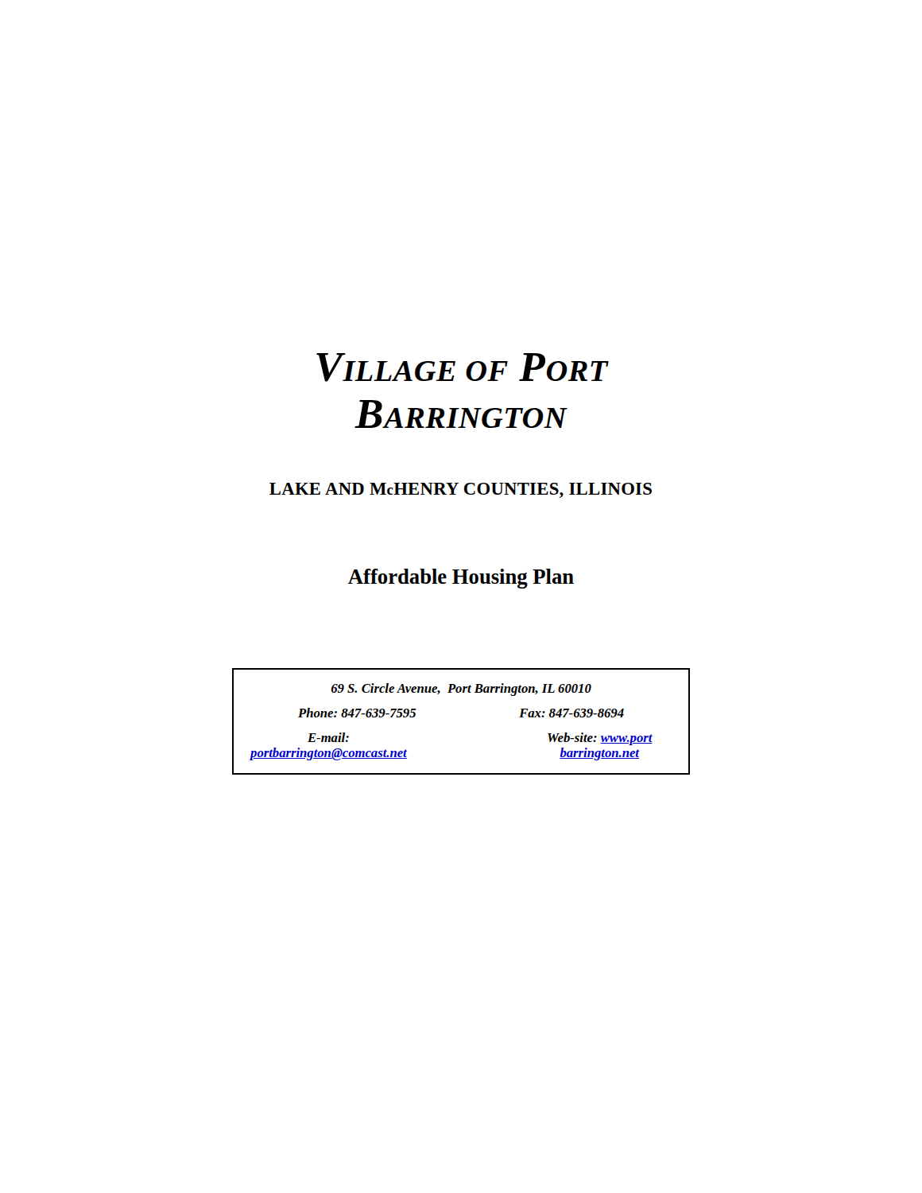VILLAGE OF PORT BARRINGTON
LAKE AND Mc HENRY COUNTIES, ILLINOIS
Affordable Housing Plan
69 S. Circle Avenue, Port Barrington, IL 60010
Phone: 847-639-7595 Fax: 847-639-8694
E-mail: portbarrington@comcast.net Web-site: www.port barrington.net